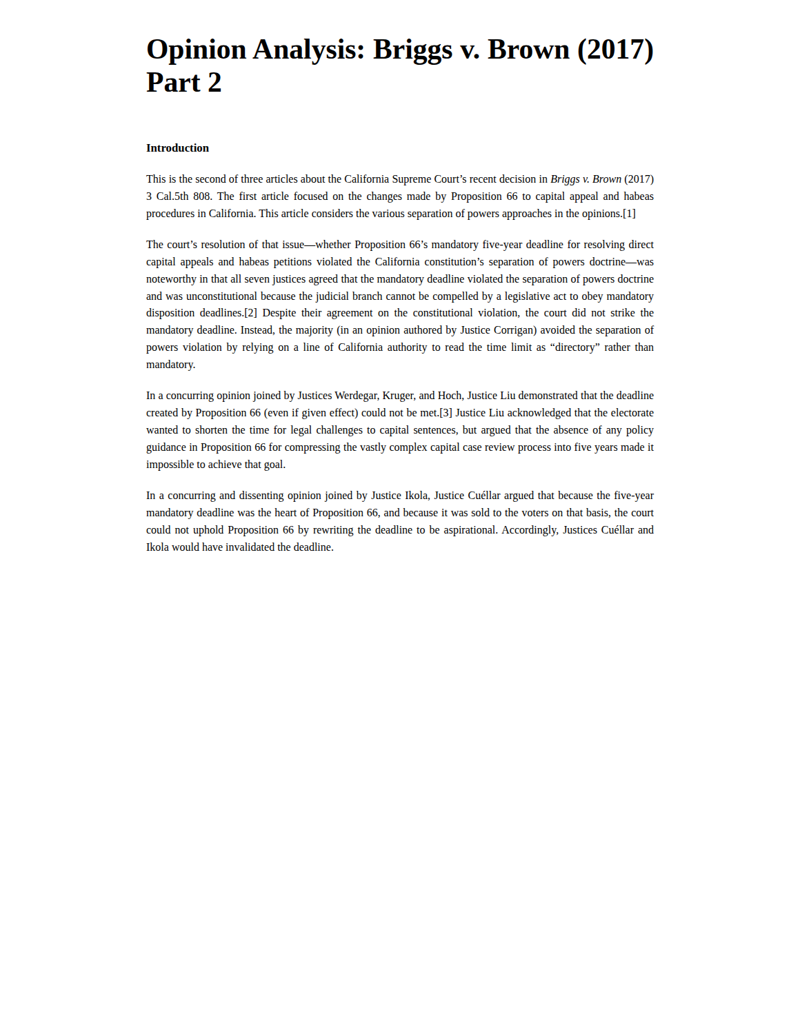Opinion Analysis: Briggs v. Brown (2017) Part 2
Introduction
This is the second of three articles about the California Supreme Court’s recent decision in Briggs v. Brown (2017) 3 Cal.5th 808. The first article focused on the changes made by Proposition 66 to capital appeal and habeas procedures in California. This article considers the various separation of powers approaches in the opinions.[1]
The court’s resolution of that issue—whether Proposition 66’s mandatory five-year deadline for resolving direct capital appeals and habeas petitions violated the California constitution’s separation of powers doctrine—was noteworthy in that all seven justices agreed that the mandatory deadline violated the separation of powers doctrine and was unconstitutional because the judicial branch cannot be compelled by a legislative act to obey mandatory disposition deadlines.[2] Despite their agreement on the constitutional violation, the court did not strike the mandatory deadline. Instead, the majority (in an opinion authored by Justice Corrigan) avoided the separation of powers violation by relying on a line of California authority to read the time limit as “directory” rather than mandatory.
In a concurring opinion joined by Justices Werdegar, Kruger, and Hoch, Justice Liu demonstrated that the deadline created by Proposition 66 (even if given effect) could not be met.[3] Justice Liu acknowledged that the electorate wanted to shorten the time for legal challenges to capital sentences, but argued that the absence of any policy guidance in Proposition 66 for compressing the vastly complex capital case review process into five years made it impossible to achieve that goal.
In a concurring and dissenting opinion joined by Justice Ikola, Justice Cuéllar argued that because the five-year mandatory deadline was the heart of Proposition 66, and because it was sold to the voters on that basis, the court could not uphold Proposition 66 by rewriting the deadline to be aspirational. Accordingly, Justices Cuéllar and Ikola would have invalidated the deadline.